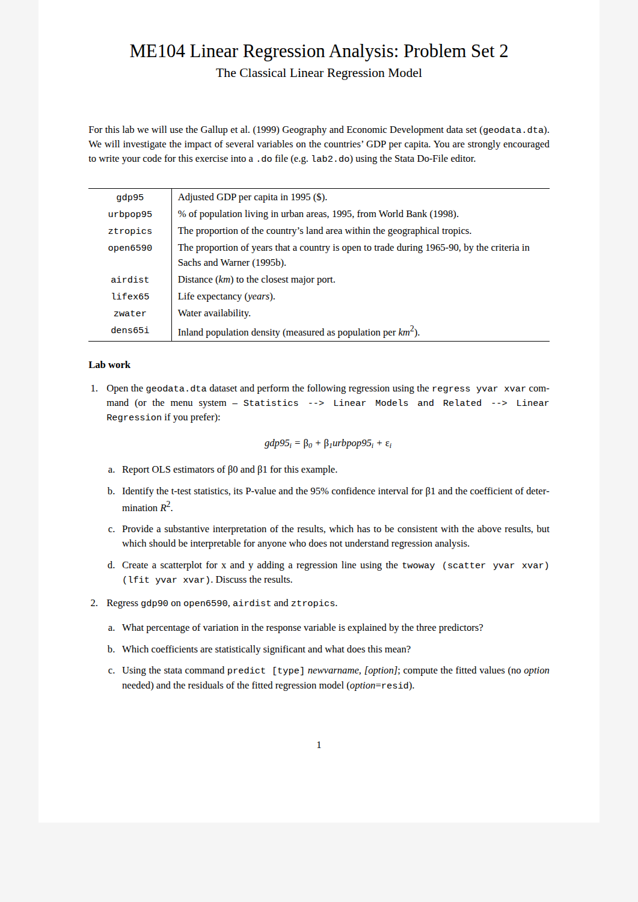ME104 Linear Regression Analysis: Problem Set 2
The Classical Linear Regression Model
For this lab we will use the Gallup et al. (1999) Geography and Economic Development data set (geodata.dta). We will investigate the impact of several variables on the countries’ GDP per capita. You are strongly encouraged to write your code for this exercise into a .do file (e.g. lab2.do) using the Stata Do-File editor.
| gdp95 | Adjusted GDP per capita in 1995 ($). |
| urbpop95 | % of population living in urban areas, 1995, from World Bank (1998). |
| ztropics | The proportion of the country’s land area within the geographical tropics. |
| open6590 | The proportion of years that a country is open to trade during 1965-90, by the criteria in Sachs and Warner (1995b). |
| airdist | Distance ( km ) to the closest major port. |
| lifex65 | Life expectancy ( years ). |
| zwater | Water availability. |
| dens65i | Inland population density (measured as population per km 2 ). |
Lab work
Open the geodata.dta dataset and perform the following regression using the regress yvar xvar command (or the menu system – Statistics --> Linear Models and Related --> Linear Regression if you prefer):
gdp95i = β 0 + β 1 urbpop95i + εi
Report OLS estimators of β 0 and β 1 for this example.
Identify the t-test statistics, its P-value and the 95% confidence interval for β 1 and the coefficient of determination R2.
Provide a substantive interpretation of the results, which has to be consistent with the above results, but which should be interpretable for anyone who does not understand regression analysis.
Create a scatterplot for x and y adding a regression line using the twoway (scatter yvar xvar) (lfit yvar xvar). Discuss the results.
Regress gdp90 on open6590, airdist and ztropics.
What percentage of variation in the response variable is explained by the three predictors?
Which coefficients are statistically significant and what does this mean?
Using the stata command predict [type] newvarname, [option]; compute the fitted values (no option needed) and the residuals of the fitted regression model (option=resid).
1